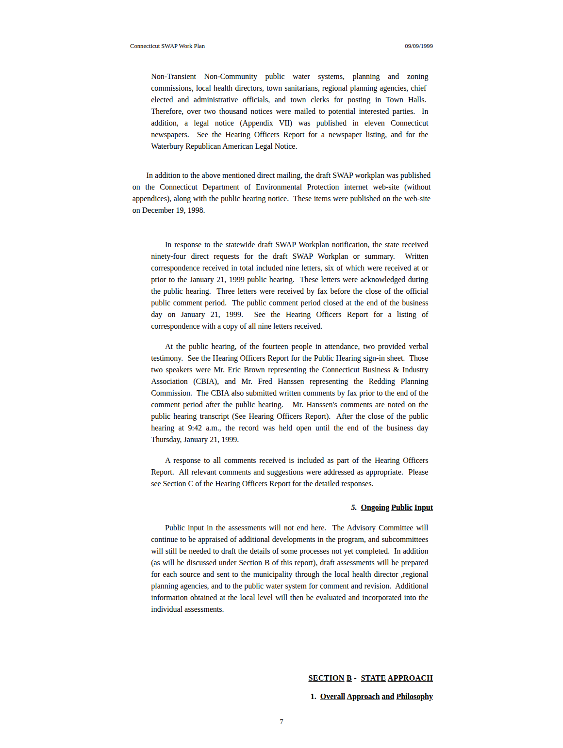Connecticut SWAP Work Plan
09/09/1999
Non-Transient Non-Community public water systems, planning and zoning commissions, local health directors, town sanitarians, regional planning agencies, chief elected and administrative officials, and town clerks for posting in Town Halls. Therefore, over two thousand notices were mailed to potential interested parties. In addition, a legal notice (Appendix VII) was published in eleven Connecticut newspapers. See the Hearing Officers Report for a newspaper listing, and for the Waterbury Republican American Legal Notice.
In addition to the above mentioned direct mailing, the draft SWAP workplan was published on the Connecticut Department of Environmental Protection internet web-site (without appendices), along with the public hearing notice. These items were published on the web-site on December 19, 1998.
In response to the statewide draft SWAP Workplan notification, the state received ninety-four direct requests for the draft SWAP Workplan or summary. Written correspondence received in total included nine letters, six of which were received at or prior to the January 21, 1999 public hearing. These letters were acknowledged during the public hearing. Three letters were received by fax before the close of the official public comment period. The public comment period closed at the end of the business day on January 21, 1999. See the Hearing Officers Report for a listing of correspondence with a copy of all nine letters received.
At the public hearing, of the fourteen people in attendance, two provided verbal testimony. See the Hearing Officers Report for the Public Hearing sign-in sheet. Those two speakers were Mr. Eric Brown representing the Connecticut Business & Industry Association (CBIA), and Mr. Fred Hanssen representing the Redding Planning Commission. The CBIA also submitted written comments by fax prior to the end of the comment period after the public hearing. Mr. Hanssen's comments are noted on the public hearing transcript (See Hearing Officers Report). After the close of the public hearing at 9:42 a.m., the record was held open until the end of the business day Thursday, January 21, 1999.
A response to all comments received is included as part of the Hearing Officers Report. All relevant comments and suggestions were addressed as appropriate. Please see Section C of the Hearing Officers Report for the detailed responses.
5. Ongoing Public Input
Public input in the assessments will not end here. The Advisory Committee will continue to be appraised of additional developments in the program, and subcommittees will still be needed to draft the details of some processes not yet completed. In addition (as will be discussed under Section B of this report), draft assessments will be prepared for each source and sent to the municipality through the local health director ,regional planning agencies, and to the public water system for comment and revision. Additional information obtained at the local level will then be evaluated and incorporated into the individual assessments.
SECTION B - STATE APPROACH
1. Overall Approach and Philosophy
7